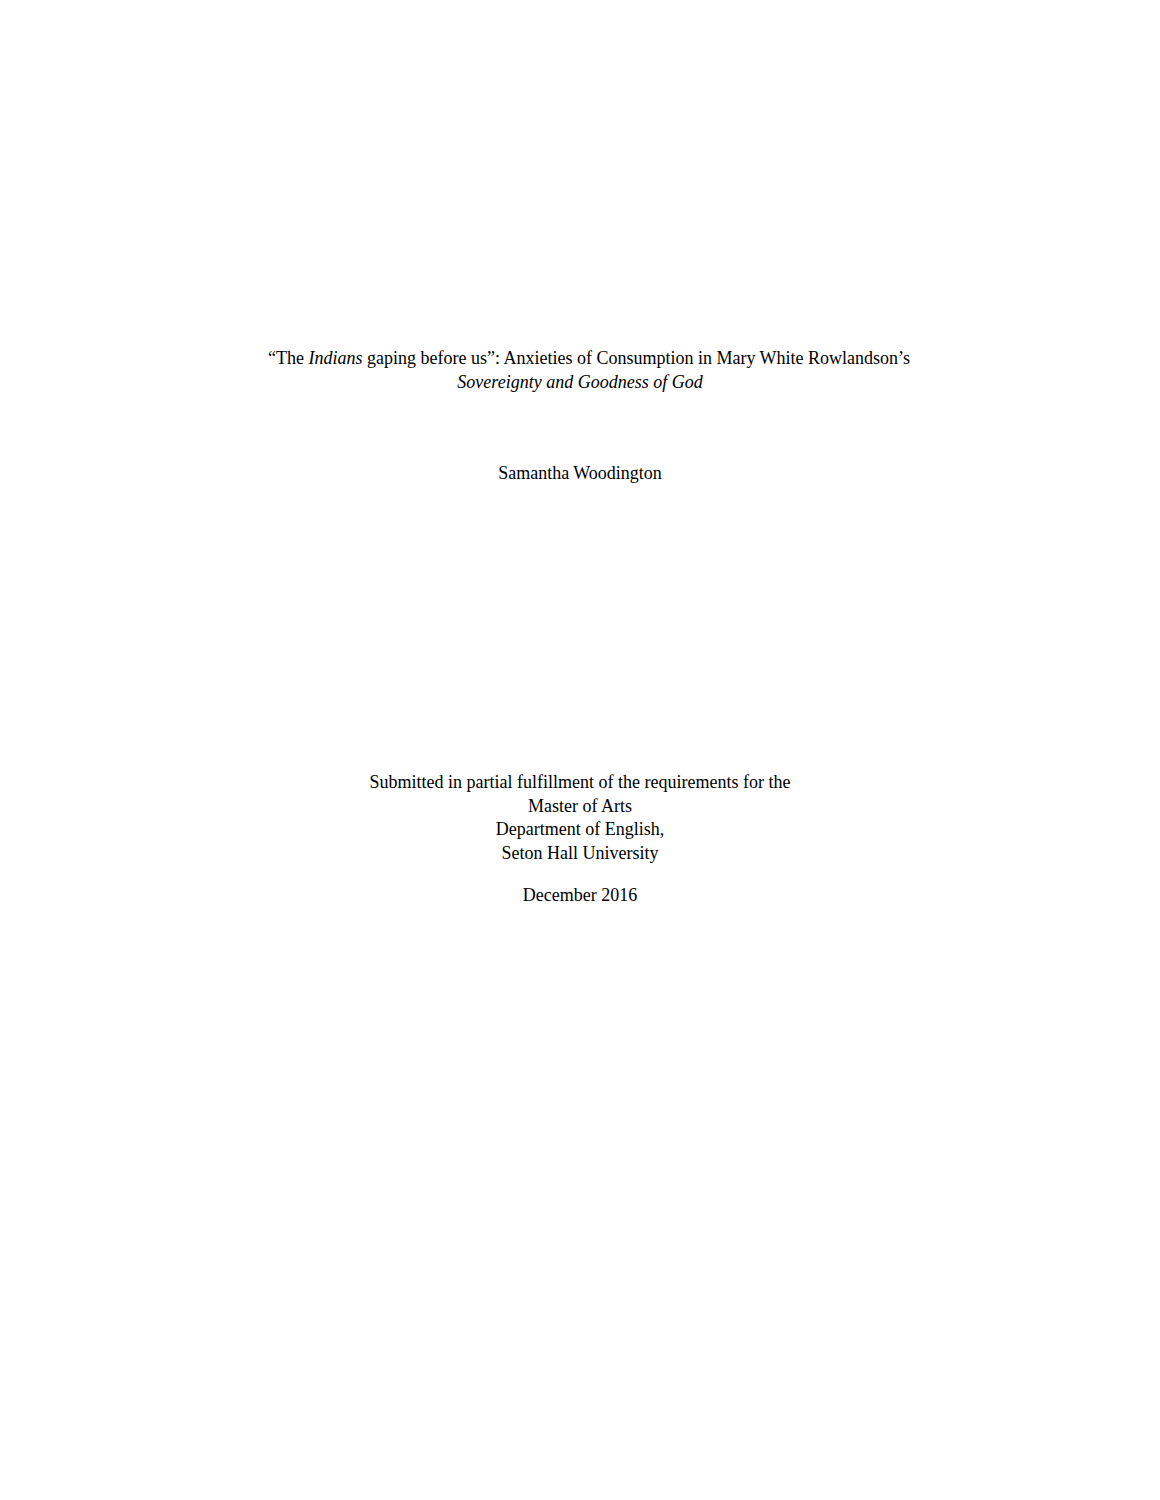“The Indians gaping before us”: Anxieties of Consumption in Mary White Rowlandson’s
Sovereignty and Goodness of God
Samantha Woodington
Submitted in partial fulfillment of the requirements for the
Master of Arts
Department of English,
Seton Hall University
December 2016